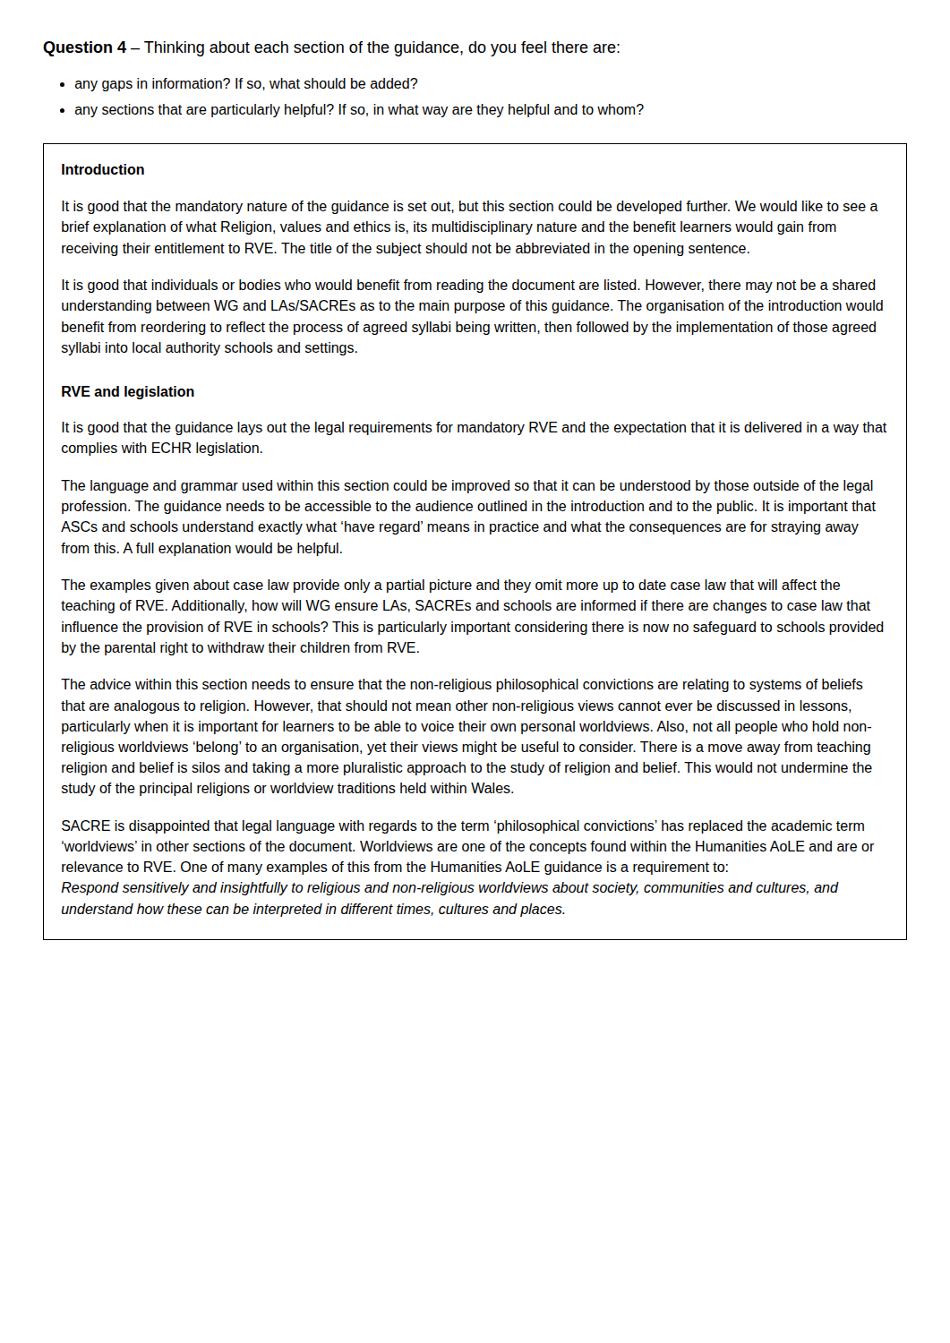Question 4 – Thinking about each section of the guidance, do you feel there are:
any gaps in information? If so, what should be added?
any sections that are particularly helpful? If so, in what way are they helpful and to whom?
Introduction
It is good that the mandatory nature of the guidance is set out, but this section could be developed further. We would like to see a brief explanation of what Religion, values and ethics is, its multidisciplinary nature and the benefit learners would gain from receiving their entitlement to RVE. The title of the subject should not be abbreviated in the opening sentence.
It is good that individuals or bodies who would benefit from reading the document are listed. However, there may not be a shared understanding between WG and LAs/SACREs as to the main purpose of this guidance. The organisation of the introduction would benefit from reordering to reflect the process of agreed syllabi being written, then followed by the implementation of those agreed syllabi into local authority schools and settings.
RVE and legislation
It is good that the guidance lays out the legal requirements for mandatory RVE and the expectation that it is delivered in a way that complies with ECHR legislation.
The language and grammar used within this section could be improved so that it can be understood by those outside of the legal profession. The guidance needs to be accessible to the audience outlined in the introduction and to the public. It is important that ASCs and schools understand exactly what ‘have regard’ means in practice and what the consequences are for straying away from this. A full explanation would be helpful.
The examples given about case law provide only a partial picture and they omit more up to date case law that will affect the teaching of RVE. Additionally, how will WG ensure LAs, SACREs and schools are informed if there are changes to case law that influence the provision of RVE in schools? This is particularly important considering there is now no safeguard to schools provided by the parental right to withdraw their children from RVE.
The advice within this section needs to ensure that the non-religious philosophical convictions are relating to systems of beliefs that are analogous to religion. However, that should not mean other non-religious views cannot ever be discussed in lessons, particularly when it is important for learners to be able to voice their own personal worldviews. Also, not all people who hold non-religious worldviews ‘belong’ to an organisation, yet their views might be useful to consider. There is a move away from teaching religion and belief is silos and taking a more pluralistic approach to the study of religion and belief. This would not undermine the study of the principal religions or worldview traditions held within Wales.
SACRE is disappointed that legal language with regards to the term ‘philosophical convictions’ has replaced the academic term ‘worldviews’ in other sections of the document. Worldviews are one of the concepts found within the Humanities AoLE and are or relevance to RVE. One of many examples of this from the Humanities AoLE guidance is a requirement to:
Respond sensitively and insightfully to religious and non-religious worldviews about society, communities and cultures, and understand how these can be interpreted in different times, cultures and places.